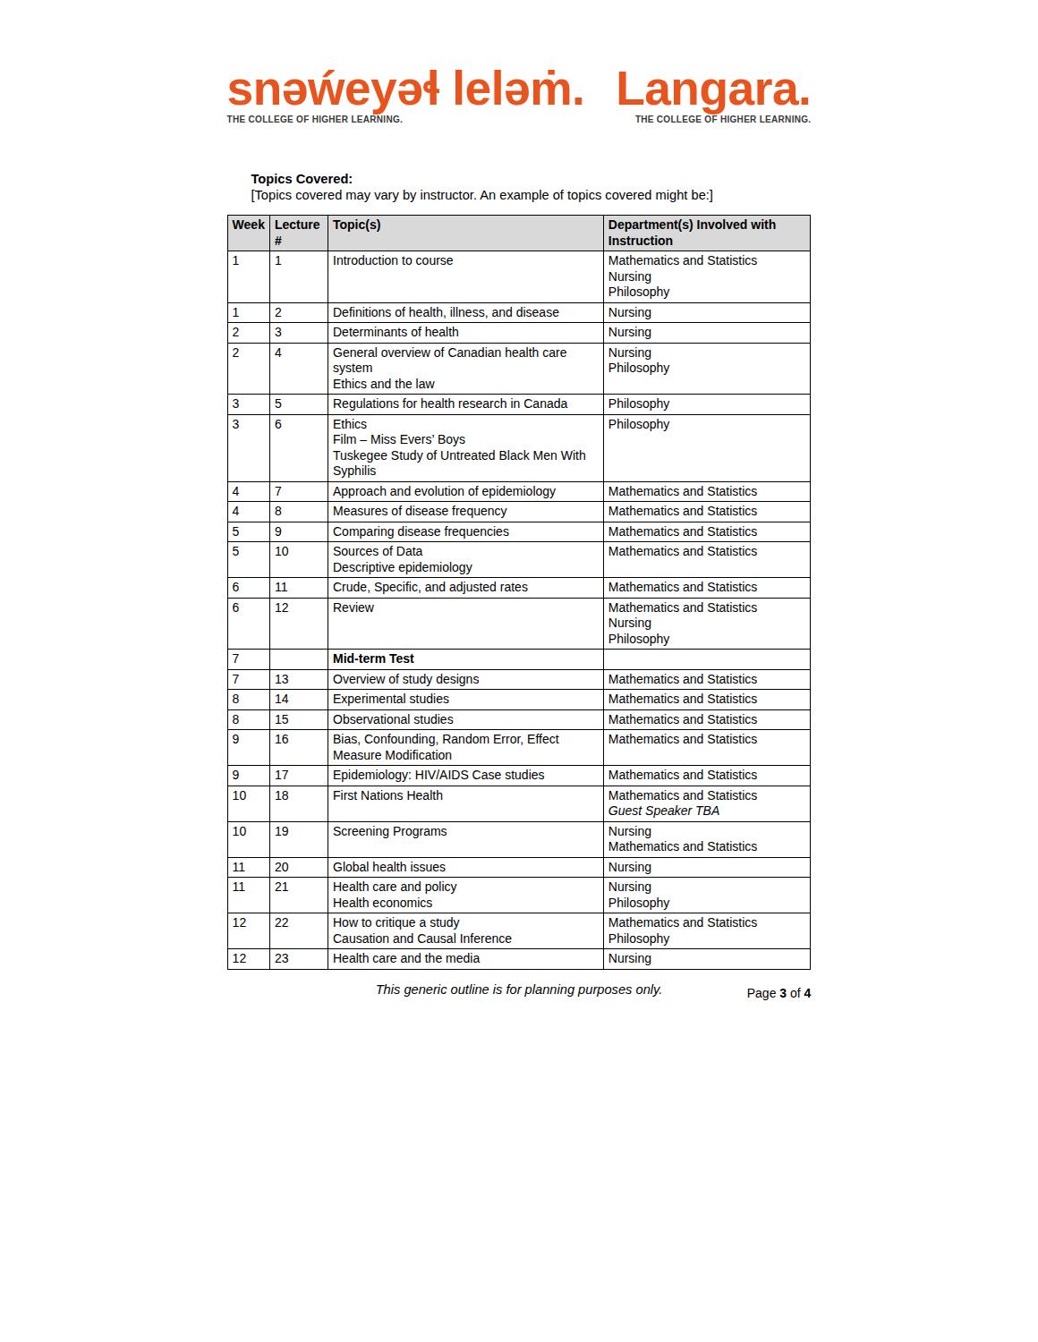snəẃeyəɬ leləṁ.
THE COLLEGE OF HIGHER LEARNING.
Langara.
THE COLLEGE OF HIGHER LEARNING.
Topics Covered:
[Topics covered may vary by instructor. An example of topics covered might be:]
| Week | Lecture # | Topic(s) | Department(s) Involved with Instruction |
| --- | --- | --- | --- |
| 1 | 1 | Introduction to course | Mathematics and Statistics Nursing Philosophy |
| 1 | 2 | Definitions of health, illness, and disease | Nursing |
| 2 | 3 | Determinants of health | Nursing |
| 2 | 4 | General overview of Canadian health care system Ethics and the law | Nursing Philosophy |
| 3 | 5 | Regulations for health research in Canada | Philosophy |
| 3 | 6 | Ethics Film – Miss Evers’ Boys Tuskegee Study of Untreated Black Men With Syphilis | Philosophy |
| 4 | 7 | Approach and evolution of epidemiology | Mathematics and Statistics |
| 4 | 8 | Measures of disease frequency | Mathematics and Statistics |
| 5 | 9 | Comparing disease frequencies | Mathematics and Statistics |
| 5 | 10 | Sources of Data Descriptive epidemiology | Mathematics and Statistics |
| 6 | 11 | Crude, Specific, and adjusted rates | Mathematics and Statistics |
| 6 | 12 | Review | Mathematics and Statistics Nursing Philosophy |
| 7 | | Mid-term Test | |
| 7 | 13 | Overview of study designs | Mathematics and Statistics |
| 8 | 14 | Experimental studies | Mathematics and Statistics |
| 8 | 15 | Observational studies | Mathematics and Statistics |
| 9 | 16 | Bias, Confounding, Random Error, Effect Measure Modification | Mathematics and Statistics |
| 9 | 17 | Epidemiology: HIV/AIDS Case studies | Mathematics and Statistics |
| 10 | 18 | First Nations Health | Mathematics and Statistics Guest Speaker TBA |
| 10 | 19 | Screening Programs | Nursing Mathematics and Statistics |
| 11 | 20 | Global health issues | Nursing |
| 11 | 21 | Health care and policy Health economics | Nursing Philosophy |
| 12 | 22 | How to critique a study Causation and Causal Inference | Mathematics and Statistics Philosophy |
| 12 | 23 | Health care and the media | Nursing |
This generic outline is for planning purposes only.
Page 3 of 4